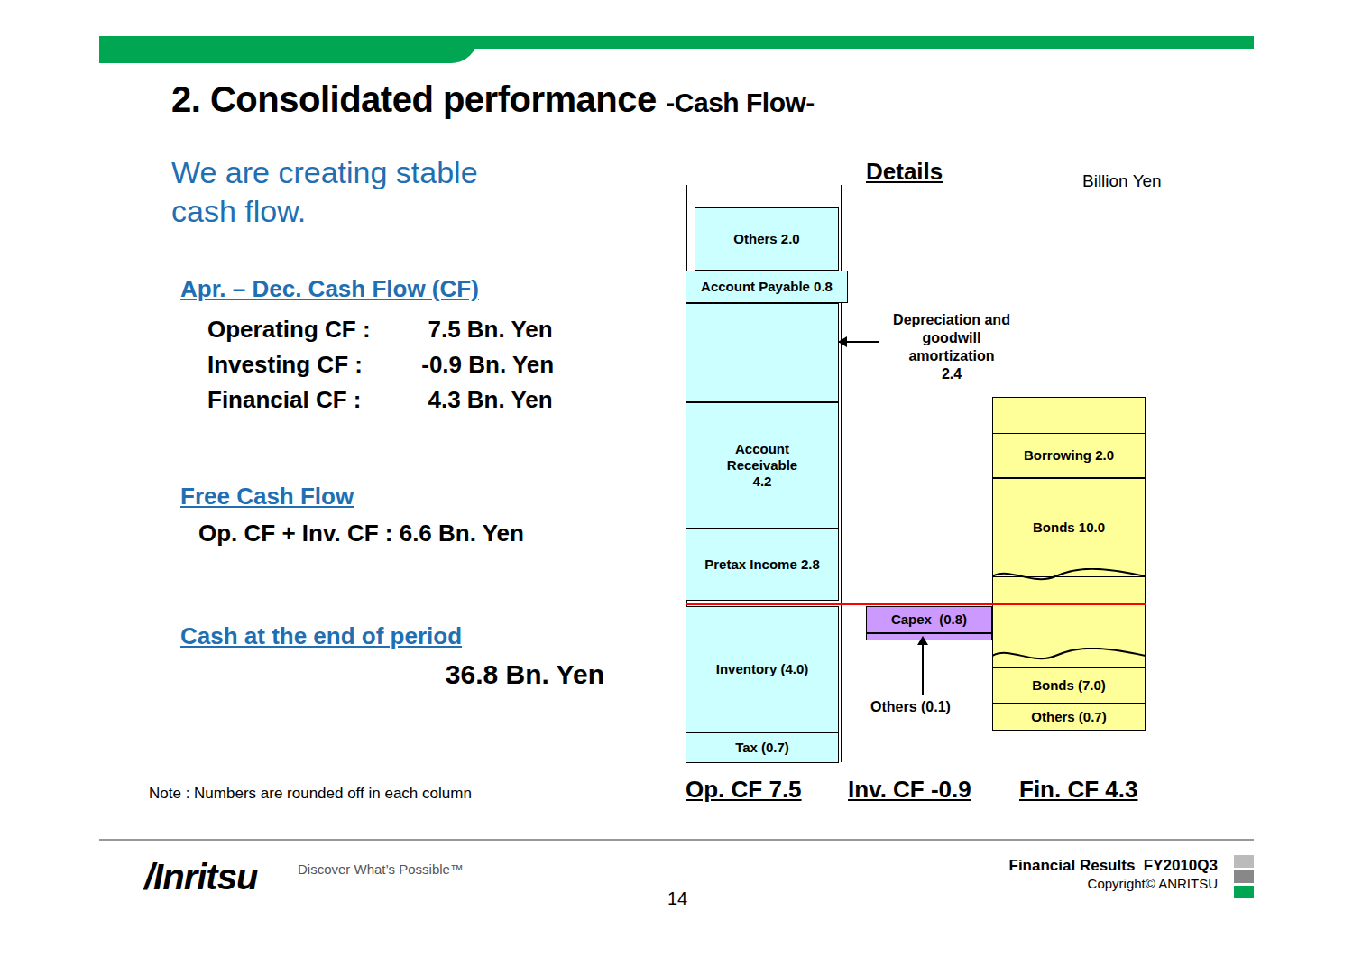2. Consolidated performance -Cash Flow-
We are creating stable
cash flow.
Apr. – Dec. Cash Flow (CF)
Operating CF : 7.5 Bn. Yen
Investing CF : -0.9 Bn. Yen
Financial CF : 4.3 Bn. Yen
Free Cash Flow
Op. CF + Inv. CF : 6.6 Bn. Yen
Cash at the end of period
36.8 Bn. Yen
Note : Numbers are rounded off in each column
Details
Billion Yen
Others 2.0
Account Payable 0.8
Account
Receivable
4.2
Pretax Income 2.8
Inventory (4.0)
Tax (0.7)
Depreciation and
goodwill
amortization
2.4
Capex (0.8)
Others (0.1)
Borrowing 2.0
Bonds 10.0
Bonds (7.0)
Others (0.7)
Op. CF 7.5 Inv. CF -0.9 Fin. CF 4.3
/Inritsu
Discover What’s Possible™
14
Financial Results FY2010Q3
Copyright© ANRITSU